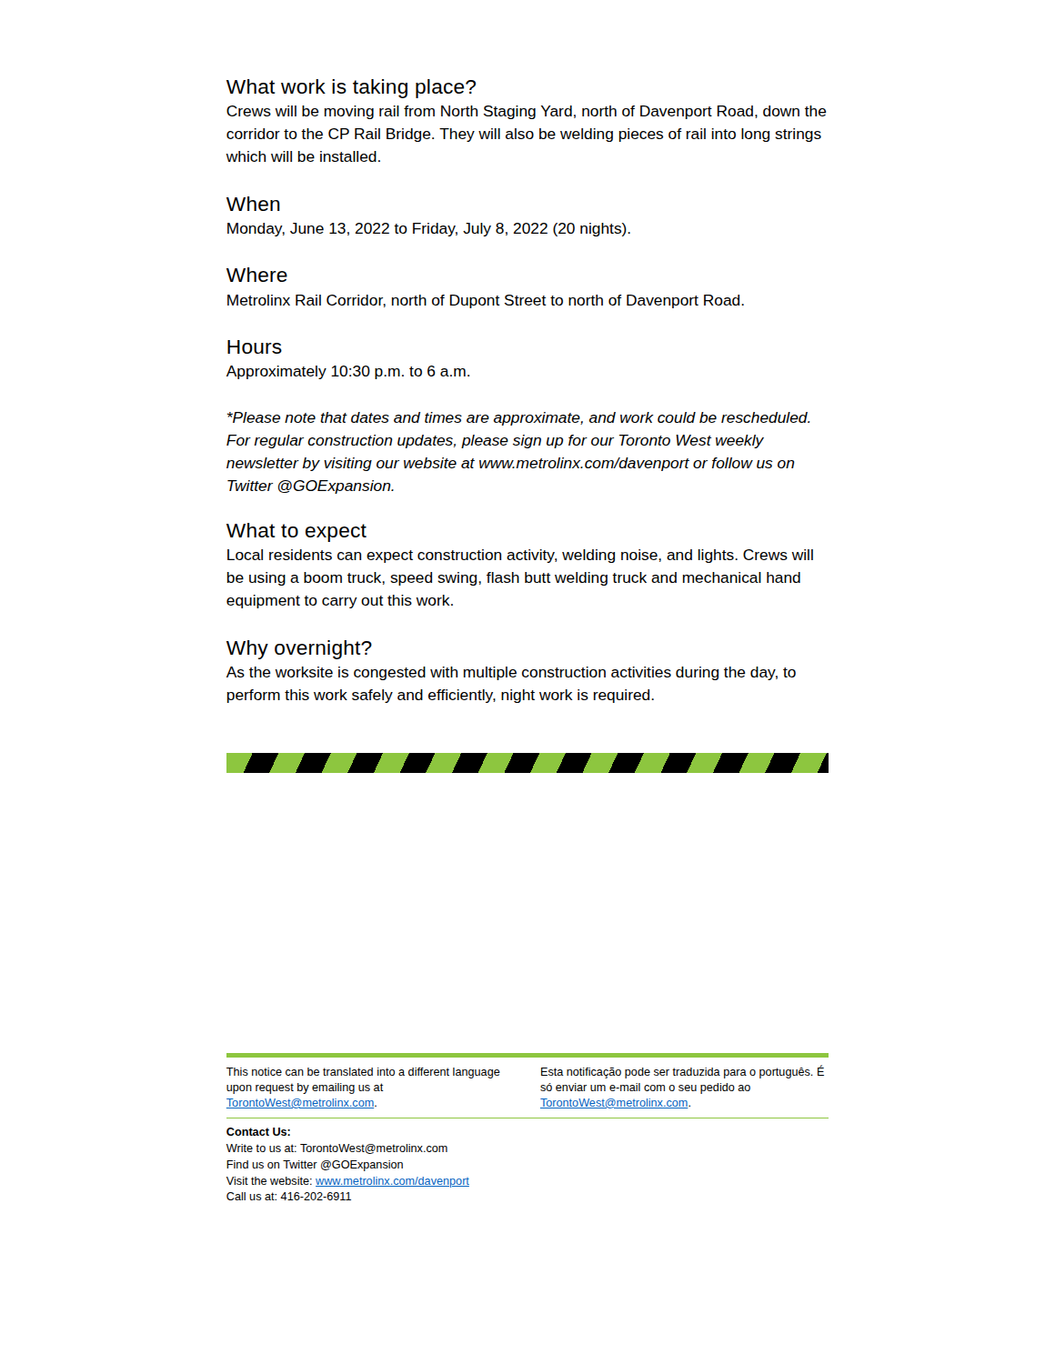What work is taking place?
Crews will be moving rail from North Staging Yard, north of Davenport Road, down the corridor to the CP Rail Bridge. They will also be welding pieces of rail into long strings which will be installed.
When
Monday, June 13, 2022 to Friday, July 8, 2022 (20 nights).
Where
Metrolinx Rail Corridor, north of Dupont Street to north of Davenport Road.
Hours
Approximately 10:30 p.m. to 6 a.m.
*Please note that dates and times are approximate, and work could be rescheduled. For regular construction updates, please sign up for our Toronto West weekly newsletter by visiting our website at www.metrolinx.com/davenport or follow us on Twitter @GOExpansion.
What to expect
Local residents can expect construction activity, welding noise, and lights. Crews will be using a boom truck, speed swing, flash butt welding truck and mechanical hand equipment to carry out this work.
Why overnight?
As the worksite is congested with multiple construction activities during the day, to perform this work safely and efficiently, night work is required.
This notice can be translated into a different language upon request by emailing us at TorontoWest@metrolinx.com.
Esta notificação pode ser traduzida para o português. É só enviar um e-mail com o seu pedido ao TorontoWest@metrolinx.com.
Contact Us:
Write to us at: TorontoWest@metrolinx.com
Find us on Twitter @GOExpansion
Visit the website: www.metrolinx.com/davenport
Call us at: 416-202-6911